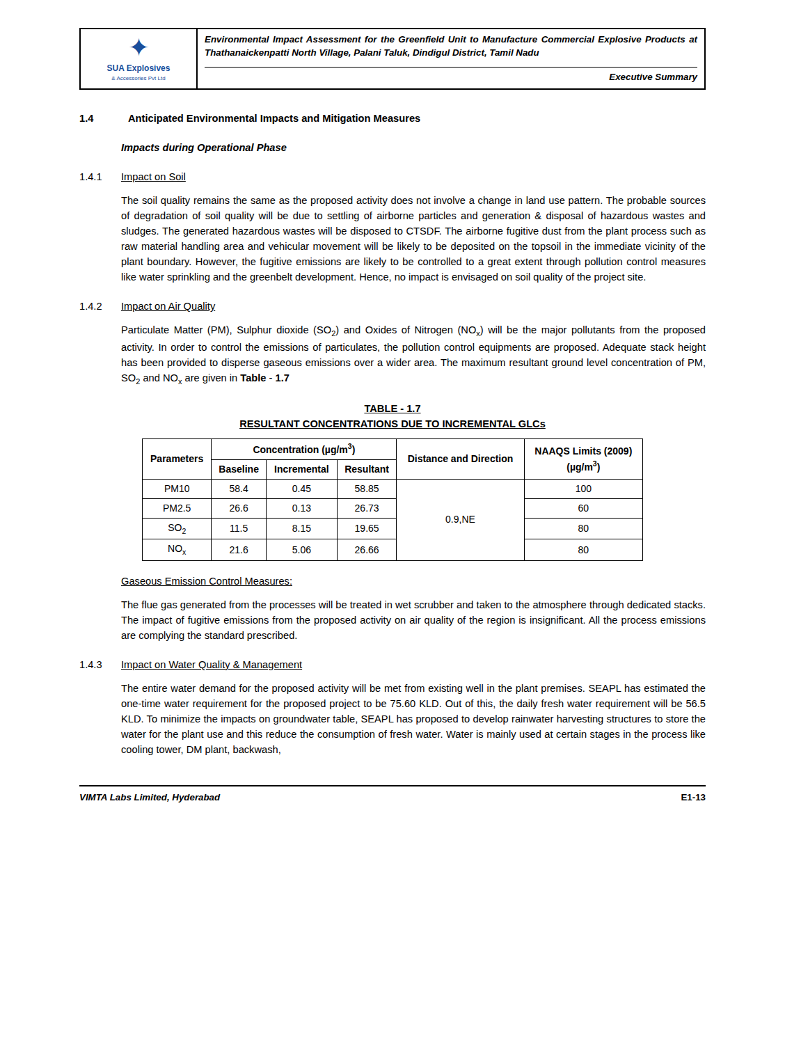✦
SUA Explosives
& Accessories Pvt Ltd
Environmental Impact Assessment for the Greenfield Unit to Manufacture Commercial Explosive Products at Thathanaickenpatti North Village, Palani Taluk, Dindigul District, Tamil Nadu
Executive Summary
1.4 Anticipated Environmental Impacts and Mitigation Measures
Impacts during Operational Phase
1.4.1 Impact on Soil
The soil quality remains the same as the proposed activity does not involve a change in land use pattern. The probable sources of degradation of soil quality will be due to settling of airborne particles and generation & disposal of hazardous wastes and sludges. The generated hazardous wastes will be disposed to CTSDF. The airborne fugitive dust from the plant process such as raw material handling area and vehicular movement will be likely to be deposited on the topsoil in the immediate vicinity of the plant boundary. However, the fugitive emissions are likely to be controlled to a great extent through pollution control measures like water sprinkling and the greenbelt development. Hence, no impact is envisaged on soil quality of the project site.
1.4.2 Impact on Air Quality
Particulate Matter (PM), Sulphur dioxide (SO2) and Oxides of Nitrogen (NOx) will be the major pollutants from the proposed activity. In order to control the emissions of particulates, the pollution control equipments are proposed. Adequate stack height has been provided to disperse gaseous emissions over a wider area. The maximum resultant ground level concentration of PM, SO2 and NOx are given in Table - 1.7
TABLE - 1.7 RESULTANT CONCENTRATIONS DUE TO INCREMENTAL GLCs
| Parameters | Concentration (µg/m 3 ) | Distance and Direction | NAAQS Limits (2009) (µg/m 3 ) |
| --- | --- | --- | --- |
| Baseline | Incremental | Resultant |
| PM10 | 58.4 | 0.45 | 58.85 | 0.9,NE | 100 |
| PM2.5 | 26.6 | 0.13 | 26.73 | 60 |
| SO 2 | 11.5 | 8.15 | 19.65 | 80 |
| NO x | 21.6 | 5.06 | 26.66 | 80 |
Gaseous Emission Control Measures:
The flue gas generated from the processes will be treated in wet scrubber and taken to the atmosphere through dedicated stacks. The impact of fugitive emissions from the proposed activity on air quality of the region is insignificant. All the process emissions are complying the standard prescribed.
1.4.3 Impact on Water Quality & Management
The entire water demand for the proposed activity will be met from existing well in the plant premises. SEAPL has estimated the one-time water requirement for the proposed project to be 75.60 KLD. Out of this, the daily fresh water requirement will be 56.5 KLD. To minimize the impacts on groundwater table, SEAPL has proposed to develop rainwater harvesting structures to store the water for the plant use and this reduce the consumption of fresh water. Water is mainly used at certain stages in the process like cooling tower, DM plant, backwash,
VIMTA Labs Limited, Hyderabad
E1-13